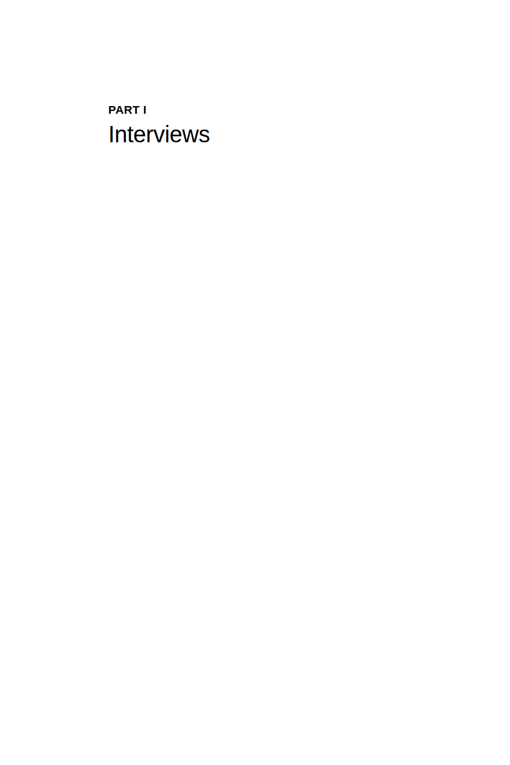PART I
Interviews